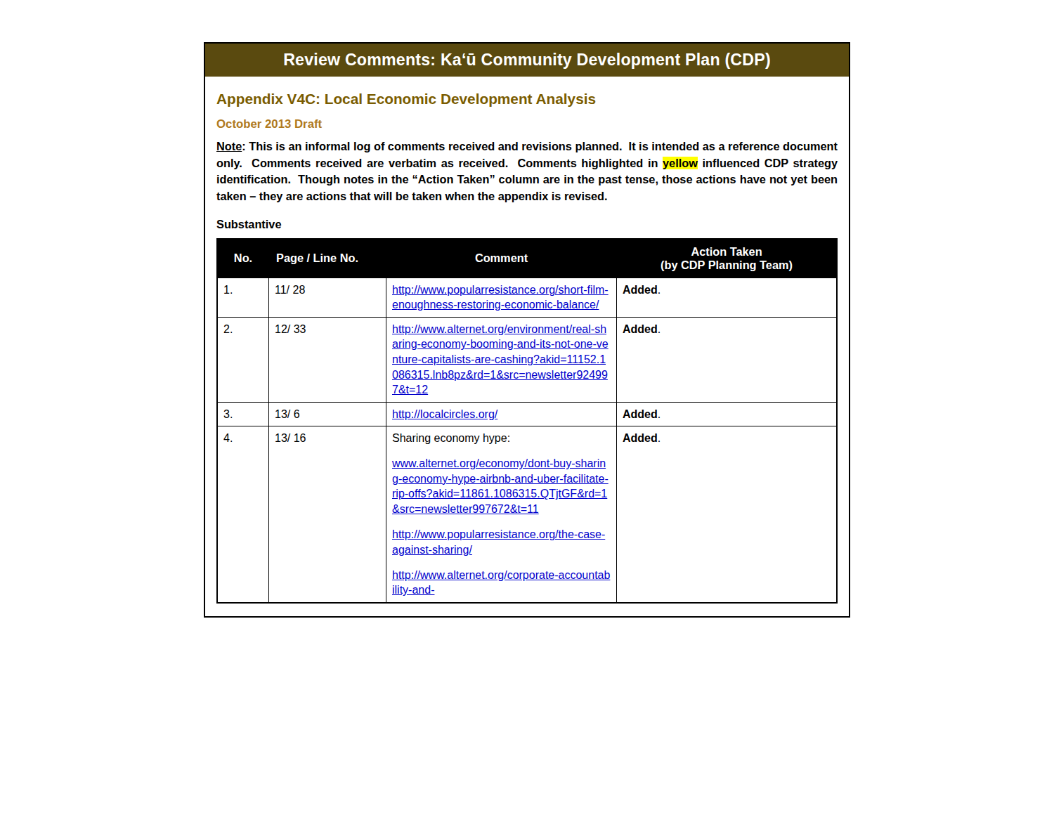Review Comments: Kaʻū Community Development Plan (CDP)
Appendix V4C: Local Economic Development Analysis
October 2013 Draft
Note: This is an informal log of comments received and revisions planned. It is intended as a reference document only. Comments received are verbatim as received. Comments highlighted in yellow influenced CDP strategy identification. Though notes in the “Action Taken” column are in the past tense, those actions have not yet been taken – they are actions that will be taken when the appendix is revised.
Substantive
| No. | Page / Line No. | Comment | Action Taken (by CDP Planning Team) |
| --- | --- | --- | --- |
| 1. | 11/ 28 | http://www.popularresistance.org/short-film-enoughness-restoring-economic-balance/ | Added . |
| 2. | 12/ 33 | http://www.alternet.org/environment/real-sharing-economy-booming-and-its-not-one-venture-capitalists-are-cashing?akid=11152.1086315.lnb8pz&rd=1&src=newsletter924997&t=12 | Added . |
| 3. | 13/ 6 | http://localcircles.org/ | Added . |
| 4. | 13/ 16 | Sharing economy hype: www.alternet.org/economy/dont-buy-sharing-economy-hype-airbnb-and-uber-facilitate-rip-offs?akid=11861.1086315.QTjtGF&rd=1&src=newsletter997672&t=11 http://www.popularresistance.org/the-case-against-sharing/ http://www.alternet.org/corporate-accountability-and- | Added . |